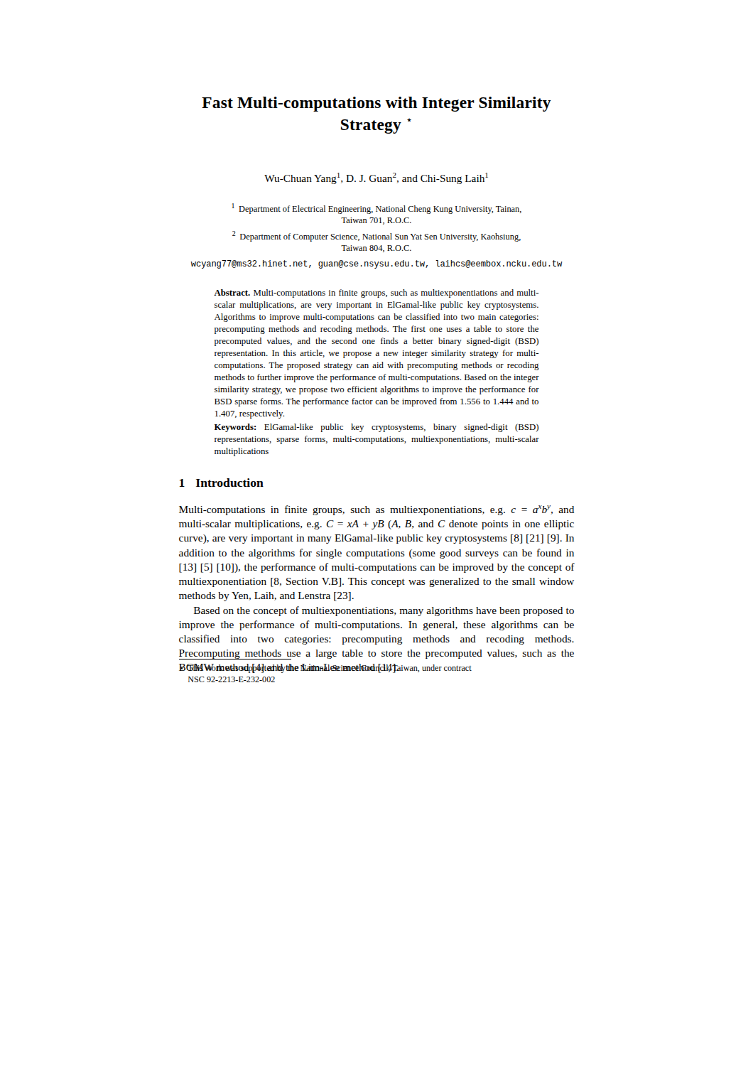Fast Multi-computations with Integer Similarity
Strategy ⋆
Wu-Chuan Yang1, D. J. Guan2, and Chi-Sung Laih1
1 Department of Electrical Engineering, National Cheng Kung University, Tainan,
Taiwan 701, R.O.C.
2 Department of Computer Science, National Sun Yat Sen University, Kaohsiung,
Taiwan 804, R.O.C.
wcyang77@ms32.hinet.net, guan@cse.nsysu.edu.tw, laihcs@eembox.ncku.edu.tw
Abstract. Multi-computations in finite groups, such as multiexponentiations and multi-scalar multiplications, are very important in ElGamal-like public key cryptosystems. Algorithms to improve multi-computations can be classified into two main categories: precomputing methods and recoding methods. The first one uses a table to store the precomputed values, and the second one finds a better binary signed-digit (BSD) representation. In this article, we propose a new integer similarity strategy for multi-computations. The proposed strategy can aid with precomputing methods or recoding methods to further improve the performance of multi-computations. Based on the integer similarity strategy, we propose two efficient algorithms to improve the performance for BSD sparse forms. The performance factor can be improved from 1.556 to 1.444 and to 1.407, respectively.
Keywords: ElGamal-like public key cryptosystems, binary signed-digit (BSD) representations, sparse forms, multi-computations, multiexponentiations, multi-scalar multiplications
1 Introduction
Multi-computations in finite groups, such as multiexponentiations, e.g. c = axby, and multi-scalar multiplications, e.g. C = xA + yB (A, B, and C denote points in one elliptic curve), are very important in many ElGamal-like public key cryptosystems [8] [21] [9]. In addition to the algorithms for single computations (some good surveys can be found in [13] [5] [10]), the performance of multi-computations can be improved by the concept of multiexponentiation [8, Section V.B]. This concept was generalized to the small window methods by Yen, Laih, and Lenstra [23].
Based on the concept of multiexponentiations, many algorithms have been proposed to improve the performance of multi-computations. In general, these algorithms can be classified into two categories: precomputing methods and recoding methods. Precomputing methods use a large table to store the precomputed values, such as the BGMW method [4] and the Lim-Lee method [14].
⋆This work was supported by the National Science Council, Taiwan, under contract
NSC 92-2213-E-232-002